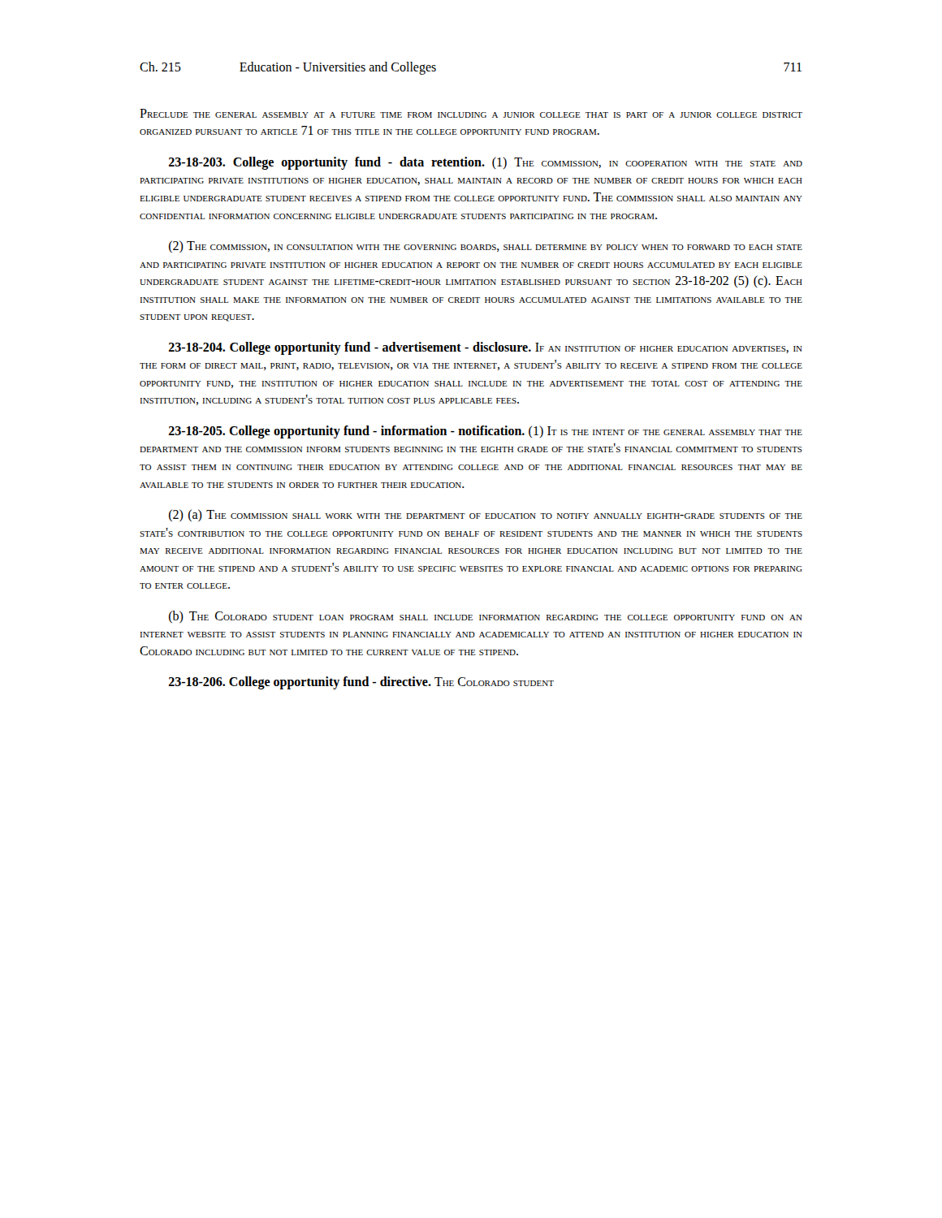Ch. 215 Education - Universities and Colleges 711
Preclude the general assembly at a future time from including a junior college that is part of a junior college district organized pursuant to article 71 of this title in the college opportunity fund program.
23-18-203. College opportunity fund - data retention. (1) The commission, in cooperation with the state and participating private institutions of higher education, shall maintain a record of the number of credit hours for which each eligible undergraduate student receives a stipend from the college opportunity fund. The commission shall also maintain any confidential information concerning eligible undergraduate students participating in the program.
(2) The commission, in consultation with the governing boards, shall determine by policy when to forward to each state and participating private institution of higher education a report on the number of credit hours accumulated by each eligible undergraduate student against the lifetime-credit-hour limitation established pursuant to section 23-18-202 (5) (c). Each institution shall make the information on the number of credit hours accumulated against the limitations available to the student upon request.
23-18-204. College opportunity fund - advertisement - disclosure. If an institution of higher education advertises, in the form of direct mail, print, radio, television, or via the internet, a student's ability to receive a stipend from the college opportunity fund, the institution of higher education shall include in the advertisement the total cost of attending the institution, including a student's total tuition cost plus applicable fees.
23-18-205. College opportunity fund - information - notification. (1) It is the intent of the general assembly that the department and the commission inform students beginning in the eighth grade of the state's financial commitment to students to assist them in continuing their education by attending college and of the additional financial resources that may be available to the students in order to further their education.
(2) (a) The commission shall work with the department of education to notify annually eighth-grade students of the state's contribution to the college opportunity fund on behalf of resident students and the manner in which the students may receive additional information regarding financial resources for higher education including but not limited to the amount of the stipend and a student's ability to use specific websites to explore financial and academic options for preparing to enter college.
(b) The Colorado student loan program shall include information regarding the college opportunity fund on an internet website to assist students in planning financially and academically to attend an institution of higher education in Colorado including but not limited to the current value of the stipend.
23-18-206. College opportunity fund - directive. The Colorado student